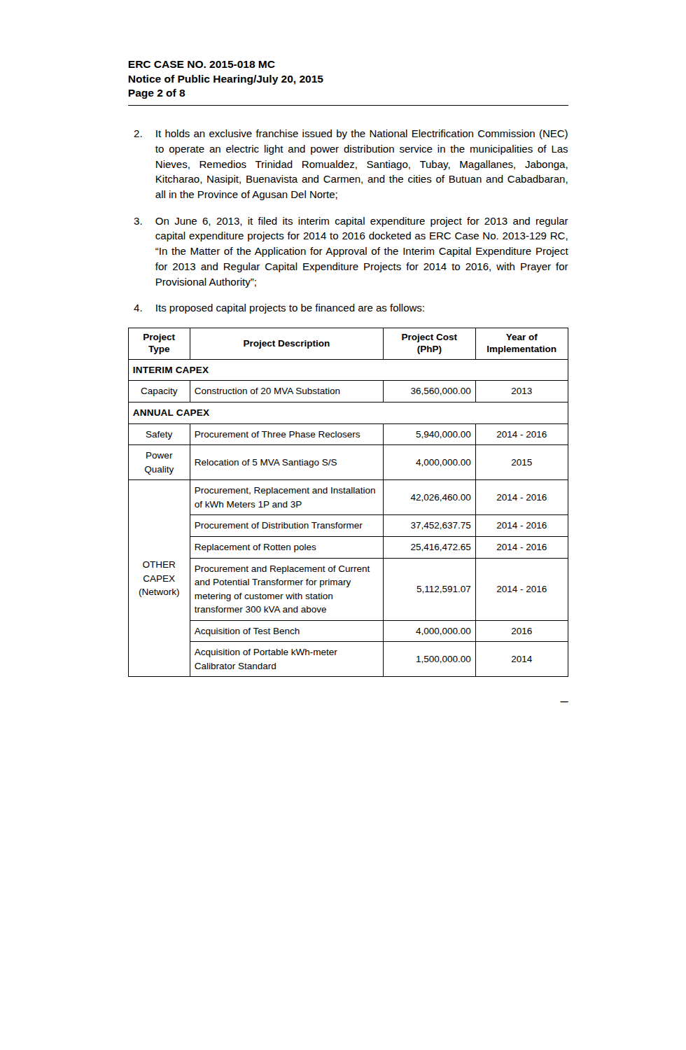ERC CASE NO. 2015-018 MC
Notice of Public Hearing/July 20, 2015
Page 2 of 8
2. It holds an exclusive franchise issued by the National Electrification Commission (NEC) to operate an electric light and power distribution service in the municipalities of Las Nieves, Remedios Trinidad Romualdez, Santiago, Tubay, Magallanes, Jabonga, Kitcharao, Nasipit, Buenavista and Carmen, and the cities of Butuan and Cabadbaran, all in the Province of Agusan Del Norte;
3. On June 6, 2013, it filed its interim capital expenditure project for 2013 and regular capital expenditure projects for 2014 to 2016 docketed as ERC Case No. 2013-129 RC, “In the Matter of the Application for Approval of the Interim Capital Expenditure Project for 2013 and Regular Capital Expenditure Projects for 2014 to 2016, with Prayer for Provisional Authority”;
4. Its proposed capital projects to be financed are as follows:
| Project Type | Project Description | Project Cost (PhP) | Year of Implementation |
| --- | --- | --- | --- |
| INTERIM CAPEX |
| Capacity | Construction of 20 MVA Substation | 36,560,000.00 | 2013 |
| ANNUAL CAPEX |
| Safety | Procurement of Three Phase Reclosers | 5,940,000.00 | 2014 - 2016 |
| Power Quality | Relocation of 5 MVA Santiago S/S | 4,000,000.00 | 2015 |
| OTHER CAPEX (Network) | Procurement, Replacement and Installation of kWh Meters 1P and 3P | 42,026,460.00 | 2014 - 2016 |
| Procurement of Distribution Transformer | 37,452,637.75 | 2014 - 2016 |
| Replacement of Rotten poles | 25,416,472.65 | 2014 - 2016 |
| Procurement and Replacement of Current and Potential Transformer for primary metering of customer with station transformer 300 kVA and above | 5,112,591.07 | 2014 - 2016 |
| Acquisition of Test Bench | 4,000,000.00 | 2016 |
| Acquisition of Portable kWh-meter Calibrator Standard | 1,500,000.00 | 2014 |
–